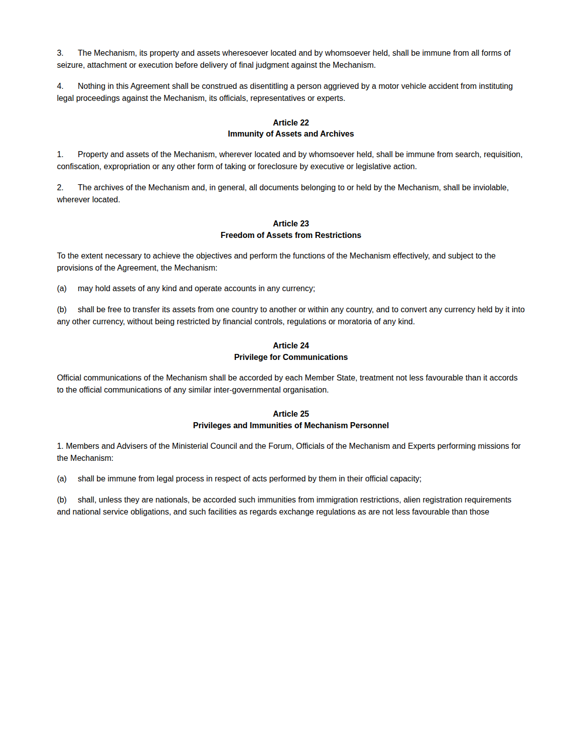3. The Mechanism, its property and assets wheresoever located and by whomsoever held, shall be immune from all forms of seizure, attachment or execution before delivery of final judgment against the Mechanism.
4. Nothing in this Agreement shall be construed as disentitling a person aggrieved by a motor vehicle accident from instituting legal proceedings against the Mechanism, its officials, representatives or experts.
Article 22
Immunity of Assets and Archives
1. Property and assets of the Mechanism, wherever located and by whomsoever held, shall be immune from search, requisition, confiscation, expropriation or any other form of taking or foreclosure by executive or legislative action.
2. The archives of the Mechanism and, in general, all documents belonging to or held by the Mechanism, shall be inviolable, wherever located.
Article 23
Freedom of Assets from Restrictions
To the extent necessary to achieve the objectives and perform the functions of the Mechanism effectively, and subject to the provisions of the Agreement, the Mechanism:
(a) may hold assets of any kind and operate accounts in any currency;
(b) shall be free to transfer its assets from one country to another or within any country, and to convert any currency held by it into any other currency, without being restricted by financial controls, regulations or moratoria of any kind.
Article 24
Privilege for Communications
Official communications of the Mechanism shall be accorded by each Member State, treatment not less favourable than it accords to the official communications of any similar inter-governmental organisation.
Article 25
Privileges and Immunities of Mechanism Personnel
1. Members and Advisers of the Ministerial Council and the Forum, Officials of the Mechanism and Experts performing missions for the Mechanism:
(a) shall be immune from legal process in respect of acts performed by them in their official capacity;
(b) shall, unless they are nationals, be accorded such immunities from immigration restrictions, alien registration requirements and national service obligations, and such facilities as regards exchange regulations as are not less favourable than those